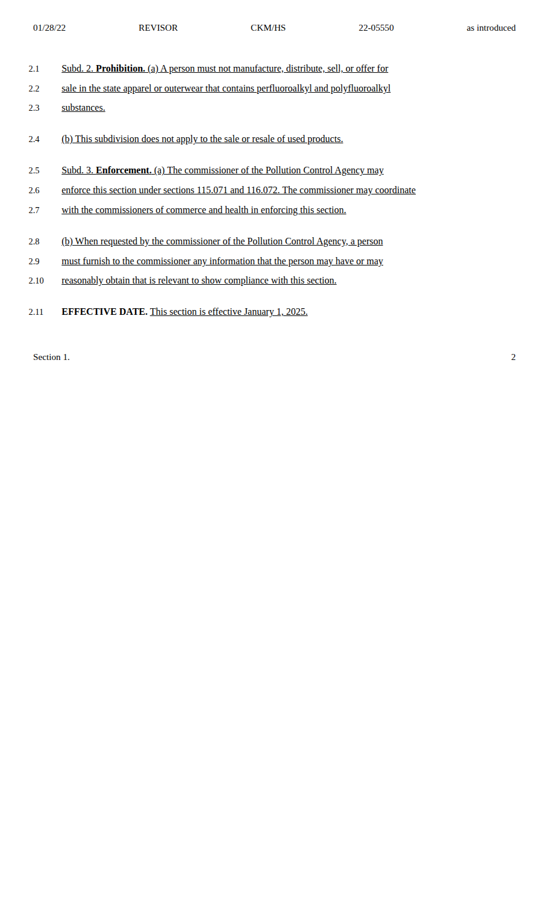01/28/22 REVISOR CKM/HS 22-05550 as introduced
2.1
Subd. 2. Prohibition. (a) A person must not manufacture, distribute, sell, or offer for
2.2
sale in the state apparel or outerwear that contains perfluoroalkyl and polyfluoroalkyl
2.3
substances.
2.4
(b) This subdivision does not apply to the sale or resale of used products.
2.5
Subd. 3. Enforcement. (a) The commissioner of the Pollution Control Agency may
2.6
enforce this section under sections 115.071 and 116.072. The commissioner may coordinate
2.7
with the commissioners of commerce and health in enforcing this section.
2.8
(b) When requested by the commissioner of the Pollution Control Agency, a person
2.9
must furnish to the commissioner any information that the person may have or may
2.10
reasonably obtain that is relevant to show compliance with this section.
2.11
EFFECTIVE DATE. This section is effective January 1, 2025.
Section 1.
2